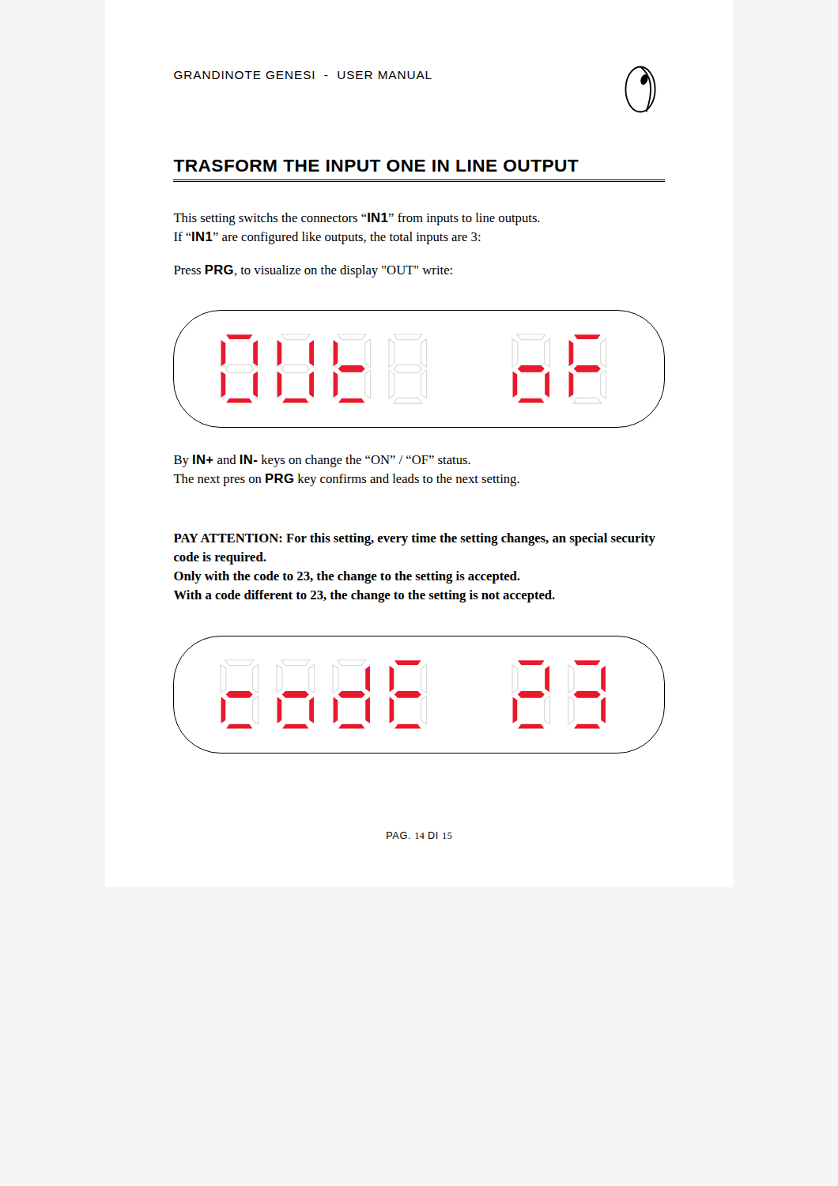Grandinote Genesi - User Manual
Trasform the Input One in Line Output
This setting switchs the connectors “IN1” from inputs to line outputs.
If “IN1” are configured like outputs, the total inputs are 3:
Press PRG, to visualize on the display "OUT" write:
Display 1 : OUT oF
By IN+ and IN- keys on change the “ON” / “OF” status.
The next pres on PRG key confirms and leads to the next setting.
PAY ATTENTION: For this setting, every time the setting changes, an special security code is required.
Only with the code to 23, the change to the setting is accepted.
With a code different to 23, the change to the setting is not accepted.
PAG. 14 DI 15